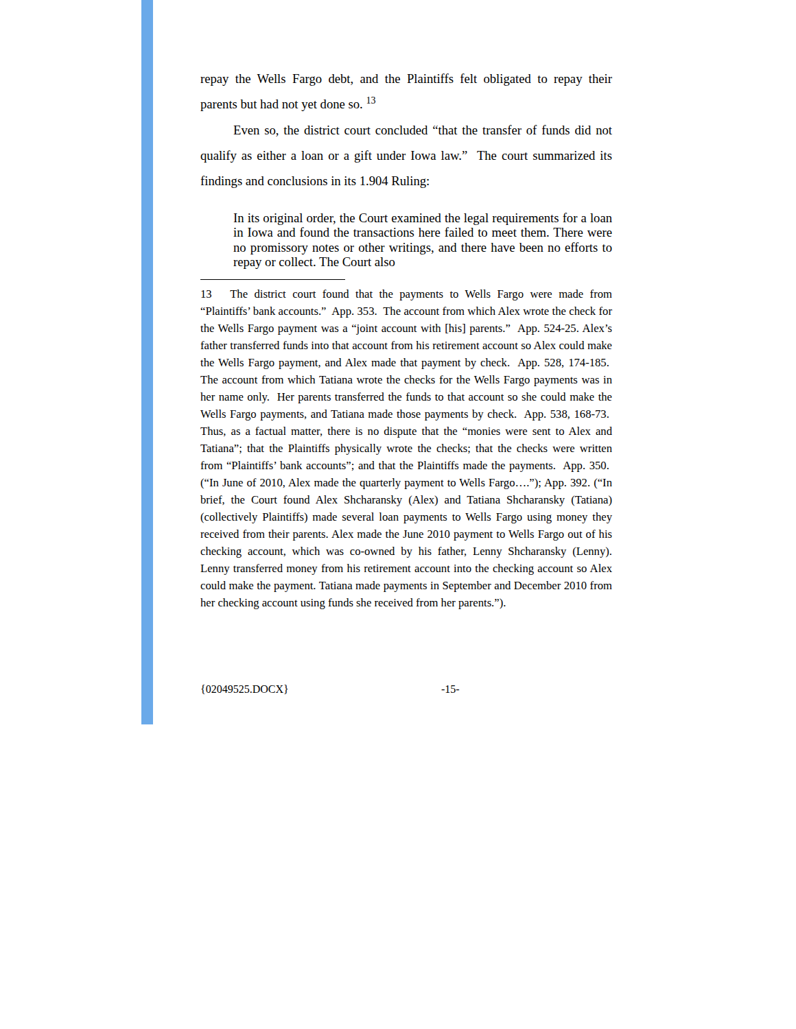repay the Wells Fargo debt, and the Plaintiffs felt obligated to repay their parents but had not yet done so. 13
Even so, the district court concluded “that the transfer of funds did not qualify as either a loan or a gift under Iowa law.” The court summarized its findings and conclusions in its 1.904 Ruling:
In its original order, the Court examined the legal requirements for a loan in Iowa and found the transactions here failed to meet them. There were no promissory notes or other writings, and there have been no efforts to repay or collect. The Court also
13 The district court found that the payments to Wells Fargo were made from “Plaintiffs’ bank accounts.” App. 353. The account from which Alex wrote the check for the Wells Fargo payment was a “joint account with [his] parents.” App. 524-25. Alex’s father transferred funds into that account from his retirement account so Alex could make the Wells Fargo payment, and Alex made that payment by check. App. 528, 174-185. The account from which Tatiana wrote the checks for the Wells Fargo payments was in her name only. Her parents transferred the funds to that account so she could make the Wells Fargo payments, and Tatiana made those payments by check. App. 538, 168-73. Thus, as a factual matter, there is no dispute that the “monies were sent to Alex and Tatiana”; that the Plaintiffs physically wrote the checks; that the checks were written from “Plaintiffs’ bank accounts”; and that the Plaintiffs made the payments. App. 350. (“In June of 2010, Alex made the quarterly payment to Wells Fargo….”); App. 392. (“In brief, the Court found Alex Shcharansky (Alex) and Tatiana Shcharansky (Tatiana) (collectively Plaintiffs) made several loan payments to Wells Fargo using money they received from their parents. Alex made the June 2010 payment to Wells Fargo out of his checking account, which was co-owned by his father, Lenny Shcharansky (Lenny). Lenny transferred money from his retirement account into the checking account so Alex could make the payment. Tatiana made payments in September and December 2010 from her checking account using funds she received from her parents.”).
{02049525.DOCX}
-15-